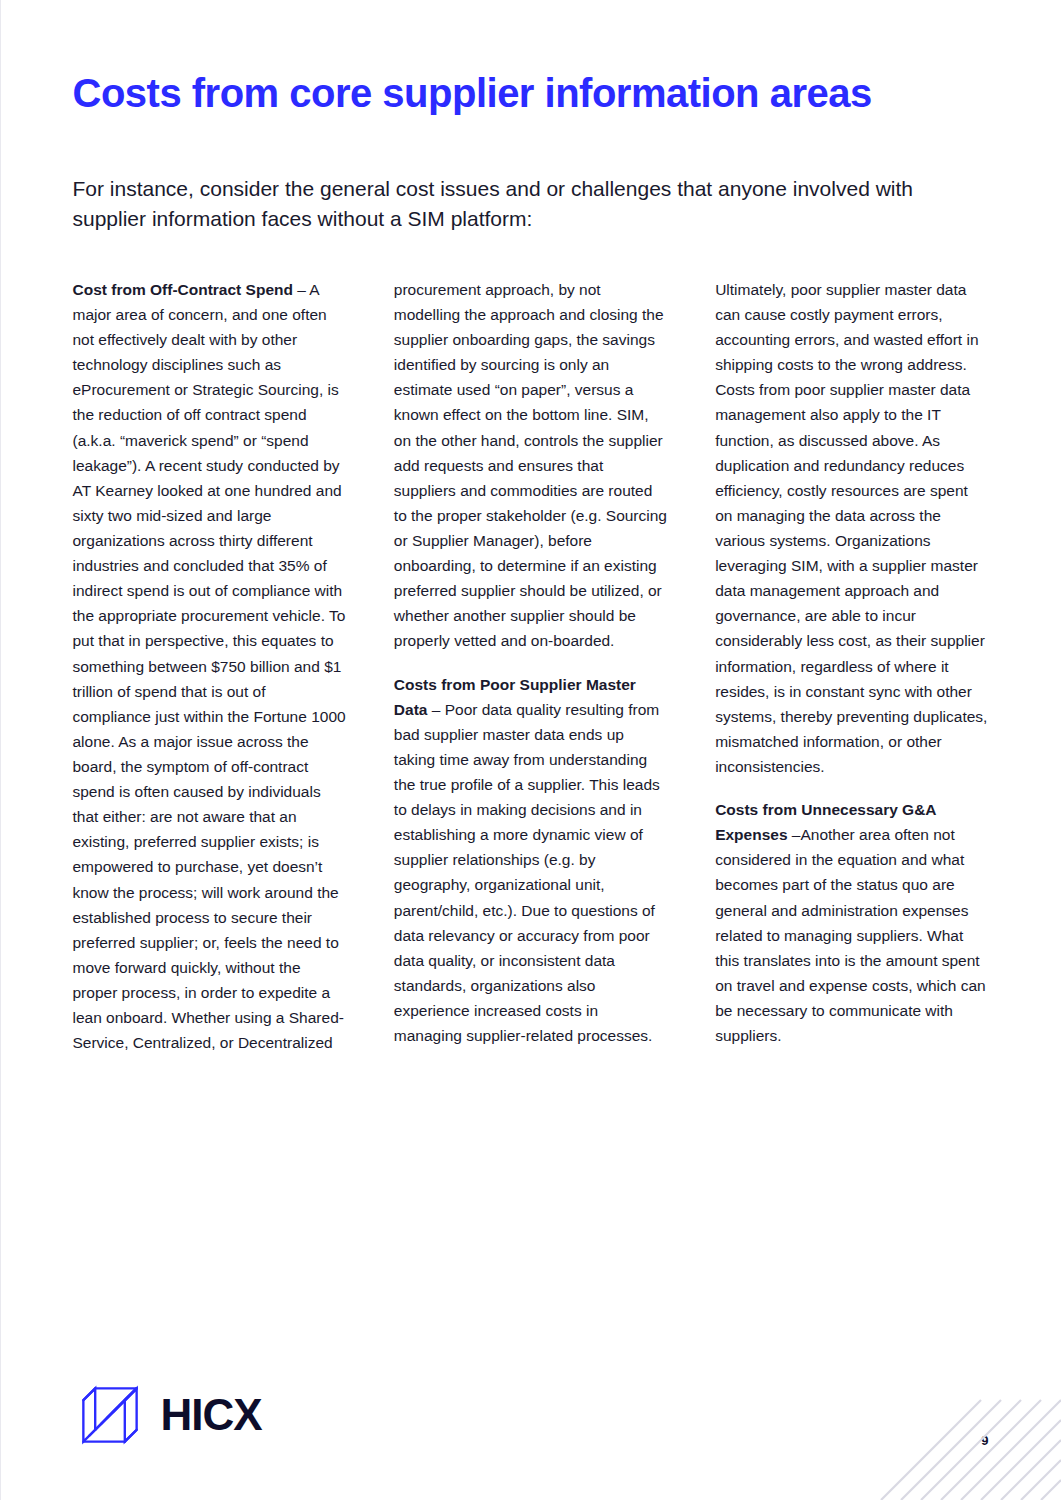Costs from core supplier information areas
For instance, consider the general cost issues and or challenges that anyone involved with supplier information faces without a SIM platform:
Cost from Off-Contract Spend – A major area of concern, and one often not effectively dealt with by other technology disciplines such as eProcurement or Strategic Sourcing, is the reduction of off contract spend (a.k.a. “maverick spend” or “spend leakage”). A recent study conducted by AT Kearney looked at one hundred and sixty two mid-sized and large organizations across thirty different industries and concluded that 35% of indirect spend is out of compliance with the appropriate procurement vehicle. To put that in perspective, this equates to something between $750 billion and $1 trillion of spend that is out of compliance just within the Fortune 1000 alone. As a major issue across the board, the symptom of off-contract spend is often caused by individuals that either: are not aware that an existing, preferred supplier exists; is empowered to purchase, yet doesn’t know the process; will work around the established process to secure their preferred supplier; or, feels the need to move forward quickly, without the proper process, in order to expedite a lean onboard. Whether using a Shared-Service, Centralized, or Decentralized procurement approach, by not modelling the approach and closing the supplier onboarding gaps, the savings identified by sourcing is only an estimate used “on paper”, versus a known effect on the bottom line. SIM, on the other hand, controls the supplier add requests and ensures that suppliers and commodities are routed to the proper stakeholder (e.g. Sourcing or Supplier Manager), before onboarding, to determine if an existing preferred supplier should be utilized, or whether another supplier should be properly vetted and on-boarded.
Costs from Poor Supplier Master Data – Poor data quality resulting from bad supplier master data ends up taking time away from understanding the true profile of a supplier. This leads to delays in making decisions and in establishing a more dynamic view of supplier relationships (e.g. by geography, organizational unit, parent/child, etc.). Due to questions of data relevancy or accuracy from poor data quality, or inconsistent data standards, organizations also experience increased costs in managing supplier-related processes.
Ultimately, poor supplier master data can cause costly payment errors, accounting errors, and wasted effort in shipping costs to the wrong address. Costs from poor supplier master data management also apply to the IT function, as discussed above. As duplication and redundancy reduces efficiency, costly resources are spent on managing the data across the various systems. Organizations leveraging SIM, with a supplier master data management approach and governance, are able to incur considerably less cost, as their supplier information, regardless of where it resides, is in constant sync with other systems, thereby preventing duplicates, mismatched information, or other inconsistencies.
Costs from Unnecessary G&A Expenses –Another area often not considered in the equation and what becomes part of the status quo are general and administration expenses related to managing suppliers. What this translates into is the amount spent on travel and expense costs, which can be necessary to communicate with suppliers.
HICX
9